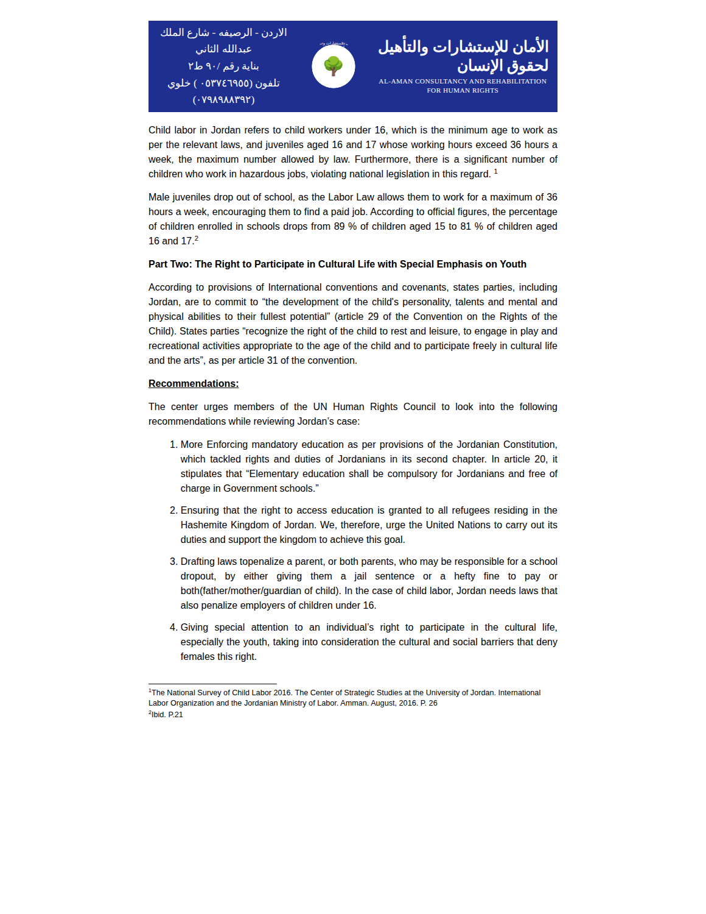الاردن - الرصيفه - شارع الملك عبدالله الثاني
بناية رقم /٩٠ ط٢
تلفون (٠٥٣٧٤٦٩٥٥ ) خلوي (٠٧٩٨٩٨٨٣٩٢)
الأمان للإستشارات والتأهيل لحقوق الإنسان
🌳
الأمان للإستشارات والتأهيل لحقوق الإنسان
Al-Aman Consultancy and Rehabilitation
for Human Rights
Child labor in Jordan refers to child workers under 16, which is the minimum age to work as per the relevant laws, and juveniles aged 16 and 17 whose working hours exceed 36 hours a week, the maximum number allowed by law. Furthermore, there is a significant number of children who work in hazardous jobs, violating national legislation in this regard. 1
Male juveniles drop out of school, as the Labor Law allows them to work for a maximum of 36 hours a week, encouraging them to find a paid job. According to official figures, the percentage of children enrolled in schools drops from 89 % of children aged 15 to 81 % of children aged 16 and 17.2
Part Two: The Right to Participate in Cultural Life with Special Emphasis on Youth
According to provisions of International conventions and covenants, states parties, including Jordan, are to commit to “the development of the child's personality, talents and mental and physical abilities to their fullest potential” (article 29 of the Convention on the Rights of the Child). States parties “recognize the right of the child to rest and leisure, to engage in play and recreational activities appropriate to the age of the child and to participate freely in cultural life and the arts”, as per article 31 of the convention.
Recommendations:
The center urges members of the UN Human Rights Council to look into the following recommendations while reviewing Jordan’s case:
More Enforcing mandatory education as per provisions of the Jordanian Constitution, which tackled rights and duties of Jordanians in its second chapter. In article 20, it stipulates that “Elementary education shall be compulsory for Jordanians and free of charge in Government schools.”
Ensuring that the right to access education is granted to all refugees residing in the Hashemite Kingdom of Jordan. We, therefore, urge the United Nations to carry out its duties and support the kingdom to achieve this goal.
Drafting laws topenalize a parent, or both parents, who may be responsible for a school dropout, by either giving them a jail sentence or a hefty fine to pay or both(father/mother/guardian of child). In the case of child labor, Jordan needs laws that also penalize employers of children under 16.
Giving special attention to an individual’s right to participate in the cultural life, especially the youth, taking into consideration the cultural and social barriers that deny females this right.
1The National Survey of Child Labor 2016. The Center of Strategic Studies at the University of Jordan. International Labor Organization and the Jordanian Ministry of Labor. Amman. August, 2016. P. 26
2Ibid. P.21